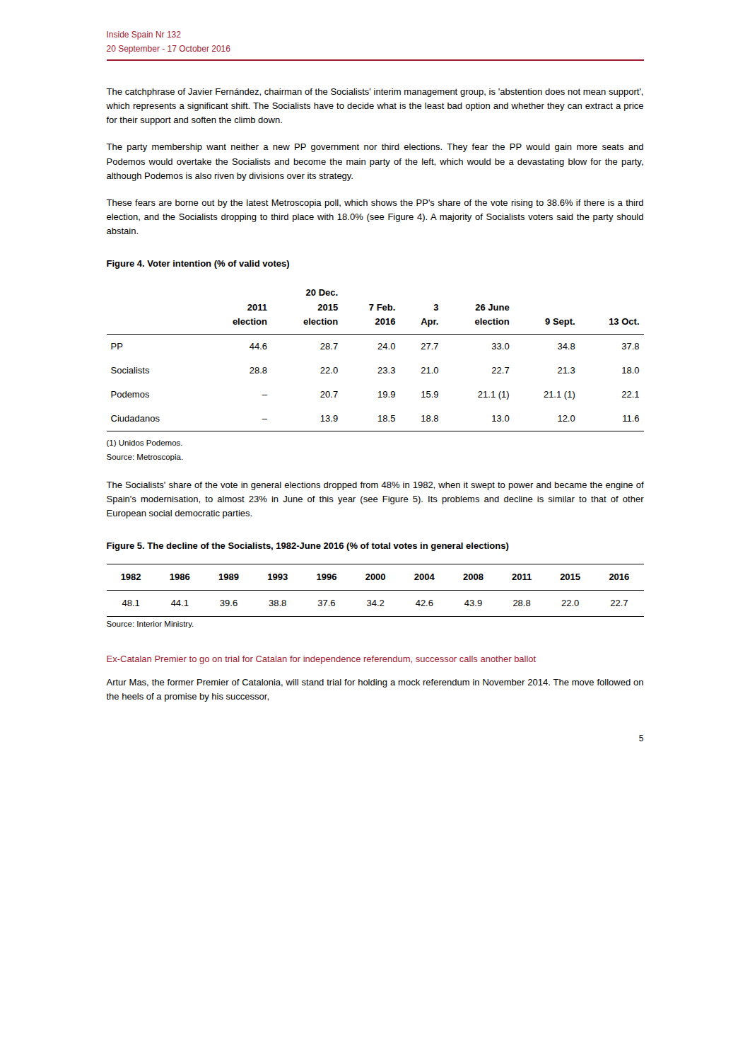Inside Spain Nr 132
20 September - 17 October 2016
The catchphrase of Javier Fernández, chairman of the Socialists' interim management group, is 'abstention does not mean support', which represents a significant shift. The Socialists have to decide what is the least bad option and whether they can extract a price for their support and soften the climb down.
The party membership want neither a new PP government nor third elections. They fear the PP would gain more seats and Podemos would overtake the Socialists and become the main party of the left, which would be a devastating blow for the party, although Podemos is also riven by divisions over its strategy.
These fears are borne out by the latest Metroscopia poll, which shows the PP's share of the vote rising to 38.6% if there is a third election, and the Socialists dropping to third place with 18.0% (see Figure 4). A majority of Socialists voters said the party should abstain.
Figure 4. Voter intention (% of valid votes)
| | 2011 election | 20 Dec. 2015 election | 7 Feb. 2016 | 3 Apr. | 26 June election | 9 Sept. | 13 Oct. |
| --- | --- | --- | --- | --- | --- | --- | --- |
| PP | 44.6 | 28.7 | 24.0 | 27.7 | 33.0 | 34.8 | 37.8 |
| Socialists | 28.8 | 22.0 | 23.3 | 21.0 | 22.7 | 21.3 | 18.0 |
| Podemos | – | 20.7 | 19.9 | 15.9 | 21.1 (1) | 21.1 (1) | 22.1 |
| Ciudadanos | – | 13.9 | 18.5 | 18.8 | 13.0 | 12.0 | 11.6 |
(1) Unidos Podemos.
Source: Metroscopia.
The Socialists' share of the vote in general elections dropped from 48% in 1982, when it swept to power and became the engine of Spain's modernisation, to almost 23% in June of this year (see Figure 5). Its problems and decline is similar to that of other European social democratic parties.
Figure 5. The decline of the Socialists, 1982-June 2016 (% of total votes in general elections)
| 1982 | 1986 | 1989 | 1993 | 1996 | 2000 | 2004 | 2008 | 2011 | 2015 | 2016 |
| --- | --- | --- | --- | --- | --- | --- | --- | --- | --- | --- |
| 48.1 | 44.1 | 39.6 | 38.8 | 37.6 | 34.2 | 42.6 | 43.9 | 28.8 | 22.0 | 22.7 |
Source: Interior Ministry.
Ex-Catalan Premier to go on trial for Catalan for independence referendum, successor calls another ballot
Artur Mas, the former Premier of Catalonia, will stand trial for holding a mock referendum in November 2014. The move followed on the heels of a promise by his successor,
5